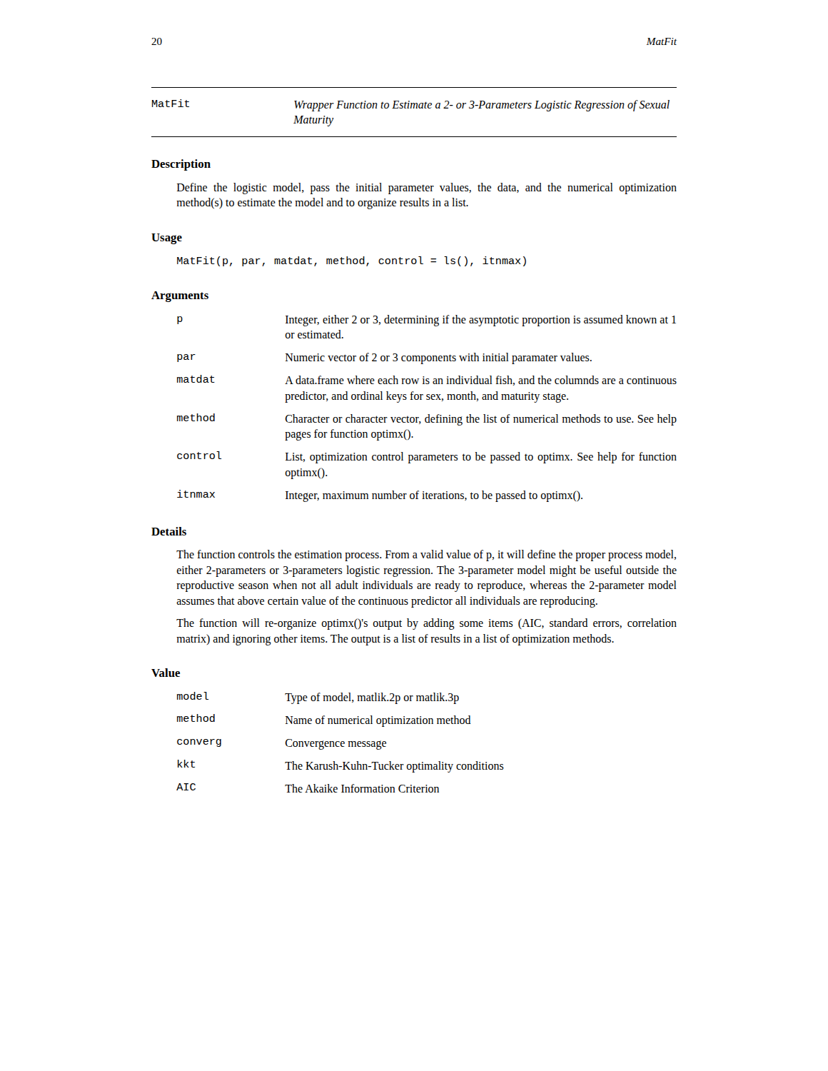20 MatFit
MatFit
Wrapper Function to Estimate a 2- or 3-Parameters Logistic Regression of Sexual Maturity
Description
Define the logistic model, pass the initial parameter values, the data, and the numerical optimization method(s) to estimate the model and to organize results in a list.
Usage
MatFit(p, par, matdat, method, control = ls(), itnmax)
Arguments
p
Integer, either 2 or 3, determining if the asymptotic proportion is assumed known at 1 or estimated.
par
Numeric vector of 2 or 3 components with initial paramater values.
matdat
A data.frame where each row is an individual fish, and the columnds are a continuous predictor, and ordinal keys for sex, month, and maturity stage.
method
Character or character vector, defining the list of numerical methods to use. See help pages for function optimx().
control
List, optimization control parameters to be passed to optimx. See help for function optimx().
itnmax
Integer, maximum number of iterations, to be passed to optimx().
Details
The function controls the estimation process. From a valid value of p, it will define the proper process model, either 2-parameters or 3-parameters logistic regression. The 3-parameter model might be useful outside the reproductive season when not all adult individuals are ready to reproduce, whereas the 2-parameter model assumes that above certain value of the continuous predictor all individuals are reproducing.
The function will re-organize optimx()'s output by adding some items (AIC, standard errors, correlation matrix) and ignoring other items. The output is a list of results in a list of optimization methods.
Value
model
Type of model, matlik.2p or matlik.3p
method
Name of numerical optimization method
converg
Convergence message
kkt
The Karush-Kuhn-Tucker optimality conditions
AIC
The Akaike Information Criterion